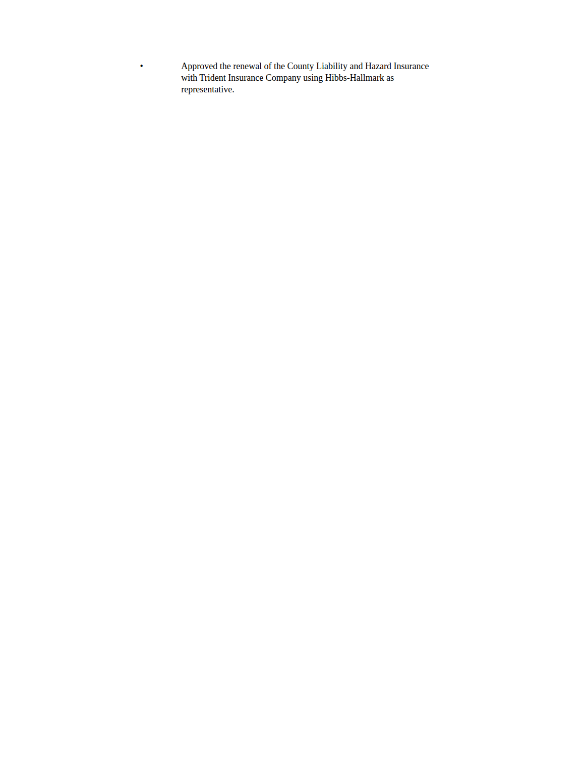Approved the renewal of the County Liability and Hazard Insurance with Trident Insurance Company using Hibbs-Hallmark as representative.